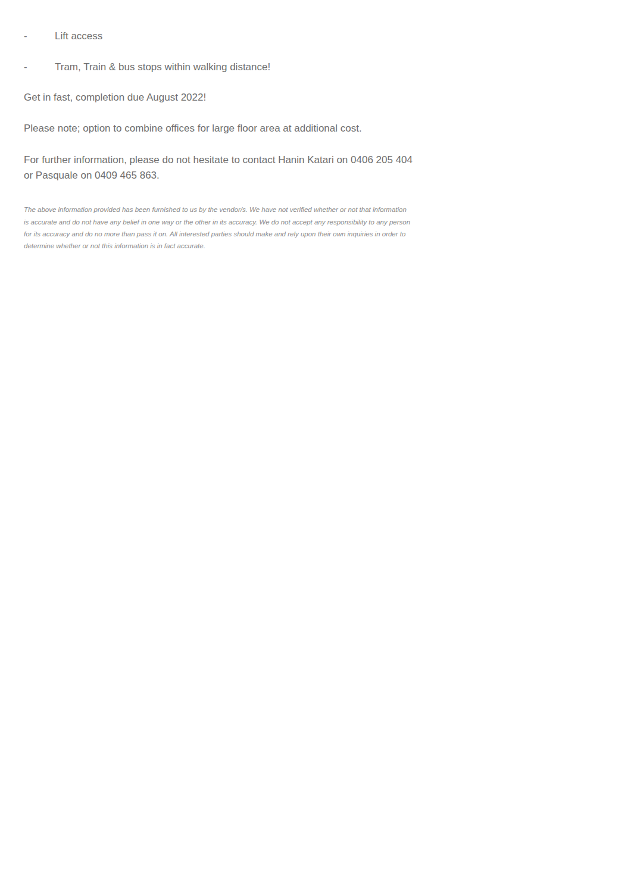Lift access
Tram, Train & bus stops within walking distance!
Get in fast, completion due August 2022!
Please note; option to combine offices for large floor area at additional cost.
For further information, please do not hesitate to contact Hanin Katari on 0406 205 404 or Pasquale on 0409 465 863.
The above information provided has been furnished to us by the vendor/s. We have not verified whether or not that information is accurate and do not have any belief in one way or the other in its accuracy. We do not accept any responsibility to any person for its accuracy and do no more than pass it on. All interested parties should make and rely upon their own inquiries in order to determine whether or not this information is in fact accurate.